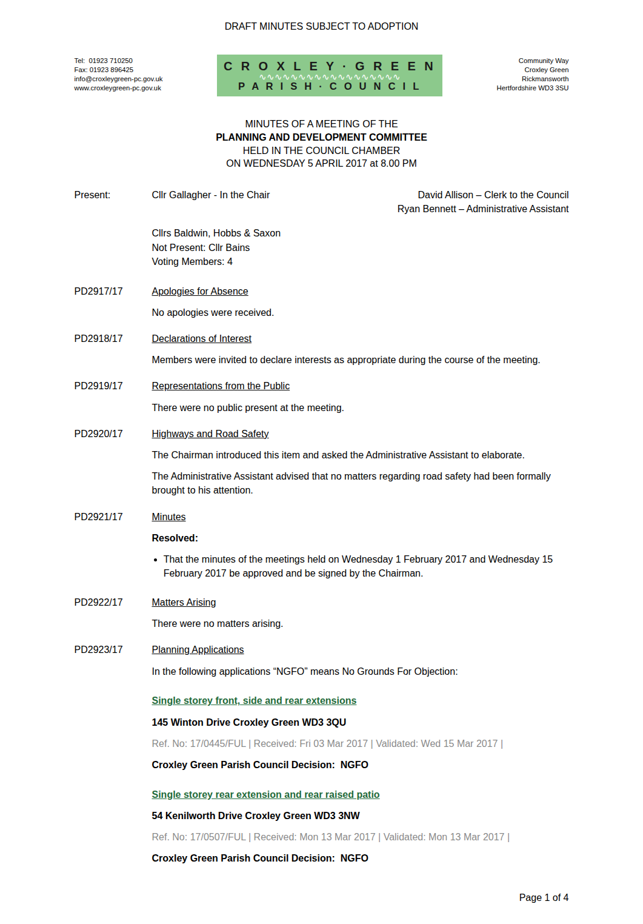DRAFT MINUTES SUBJECT TO ADOPTION
Tel: 01923 710250
Fax: 01923 896425
info@croxleygreen-pc.gov.uk
www.croxleygreen-pc.gov.uk
C R O X L E Y · G R E E N
∿∿∿∿∿∿∿∿∿∿∿∿∿∿∿∿∿∿
P A R I S H · C O U N C I L
Community Way
Croxley Green
Rickmansworth
Hertfordshire WD3 3SU
MINUTES OF A MEETING OF THE
PLANNING AND DEVELOPMENT COMMITTEE
HELD IN THE COUNCIL CHAMBER
ON WEDNESDAY 5 APRIL 2017 at 8.00 PM
Present:
Cllr Gallagher - In the Chair
David Allison – Clerk to the Council
Ryan Bennett – Administrative Assistant
Cllrs Baldwin, Hobbs & Saxon
Not Present: Cllr Bains
Voting Members: 4
PD2917/17
Apologies for Absence
No apologies were received.
PD2918/17
Declarations of Interest
Members were invited to declare interests as appropriate during the course of the meeting.
PD2919/17
Representations from the Public
There were no public present at the meeting.
PD2920/17
Highways and Road Safety
The Chairman introduced this item and asked the Administrative Assistant to elaborate.
The Administrative Assistant advised that no matters regarding road safety had been formally brought to his attention.
PD2921/17
Minutes
Resolved:
That the minutes of the meetings held on Wednesday 1 February 2017 and Wednesday 15 February 2017 be approved and be signed by the Chairman.
PD2922/17
Matters Arising
There were no matters arising.
PD2923/17
Planning Applications
In the following applications “NGFO” means No Grounds For Objection:
Single storey front, side and rear extensions
145 Winton Drive Croxley Green WD3 3QU
Ref. No: 17/0445/FUL | Received: Fri 03 Mar 2017 | Validated: Wed 15 Mar 2017 |
Croxley Green Parish Council Decision: NGFO
Single storey rear extension and rear raised patio
54 Kenilworth Drive Croxley Green WD3 3NW
Ref. No: 17/0507/FUL | Received: Mon 13 Mar 2017 | Validated: Mon 13 Mar 2017 |
Croxley Green Parish Council Decision: NGFO
Page 1 of 4